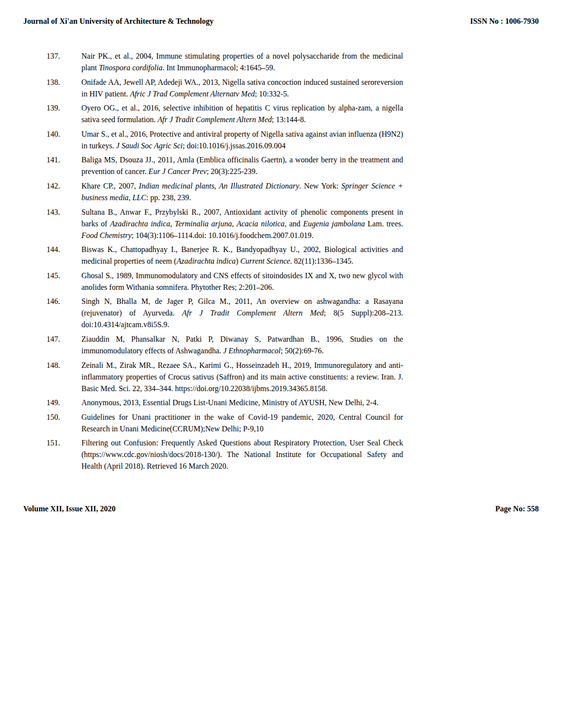Journal of Xi'an University of Architecture & Technology ISSN No : 1006-7930
137. Nair PK., et al., 2004, Immune stimulating properties of a novel polysaccharide from the medicinal plant Tinospora cordifolia. Int Immunopharmacol; 4:1645–59.
138. Onifade AA, Jewell AP, Adedeji WA., 2013, Nigella sativa concoction induced sustained seroreversion in HIV patient. Afric J Trad Complement Alternatv Med; 10:332-5.
139. Oyero OG., et al., 2016, selective inhibition of hepatitis C virus replication by alpha-zam, a nigella sativa seed formulation. Afr J Tradit Complement Altern Med; 13:144-8.
140. Umar S., et al., 2016, Protective and antiviral property of Nigella sativa against avian influenza (H9N2) in turkeys. J Saudi Soc Agric Sci; doi:10.1016/j.jssas.2016.09.004
141. Baliga MS, Dsouza JJ., 2011, Amla (Emblica officinalis Gaertn), a wonder berry in the treatment and prevention of cancer. Eur J Cancer Prev; 20(3):225-239.
142. Khare CP., 2007, Indian medicinal plants, An Illustrated Dictionary. New York: Springer Science + business media, LLC: pp. 238, 239.
143. Sultana B., Anwar F., Przybylski R., 2007, Antioxidant activity of phenolic components present in barks of Azadirachta indica, Terminalia arjuna, Acacia nilotica, and Eugenia jambolana Lam. trees. Food Chemistry; 104(3):1106–1114.doi: 10.1016/j.foodchem.2007.01.019.
144. Biswas K., Chattopadhyay I., Banerjee R. K., Bandyopadhyay U., 2002, Biological activities and medicinal properties of neem (Azadirachta indica) Current Science. 82(11):1336–1345.
145. Ghosal S., 1989, Immunomodulatory and CNS effects of sitoindosides IX and X, two new glycol with anolides form Withania somnifera. Phytother Res; 2:201–206.
146. Singh N, Bhalla M, de Jager P, Gilca M., 2011, An overview on ashwagandha: a Rasayana (rejuvenator) of Ayurveda. Afr J Tradit Complement Altern Med; 8(5 Suppl):208–213. doi:10.4314/ajtcam.v8i5S.9.
147. Ziauddin M, Phansalkar N, Patki P, Diwanay S, Patwardhan B., 1996, Studies on the immunomodulatory effects of Ashwagandha. J Ethnopharmacol; 50(2):69-76.
148. Zeinali M., Zirak MR., Rezaee SA., Karimi G., Hosseinzadeh H., 2019, Immunoregulatory and anti-inflammatory properties of Crocus sativus (Saffron) and its main active constituents: a review. Iran. J. Basic Med. Sci. 22, 334–344. https://doi.org/10.22038/ijbms.2019.34365.8158.
149. Anonymous, 2013, Essential Drugs List-Unani Medicine, Ministry of AYUSH, New Delhi, 2-4.
150. Guidelines for Unani practitioner in the wake of Covid-19 pandemic, 2020, Central Council for Research in Unani Medicine(CCRUM);New Delhi; P-9,10
151. Filtering out Confusion: Frequently Asked Questions about Respiratory Protection, User Seal Check (https://www.cdc.gov/niosh/docs/2018-130/). The National Institute for Occupational Safety and Health (April 2018). Retrieved 16 March 2020.
Volume XII, Issue XII, 2020 Page No: 558